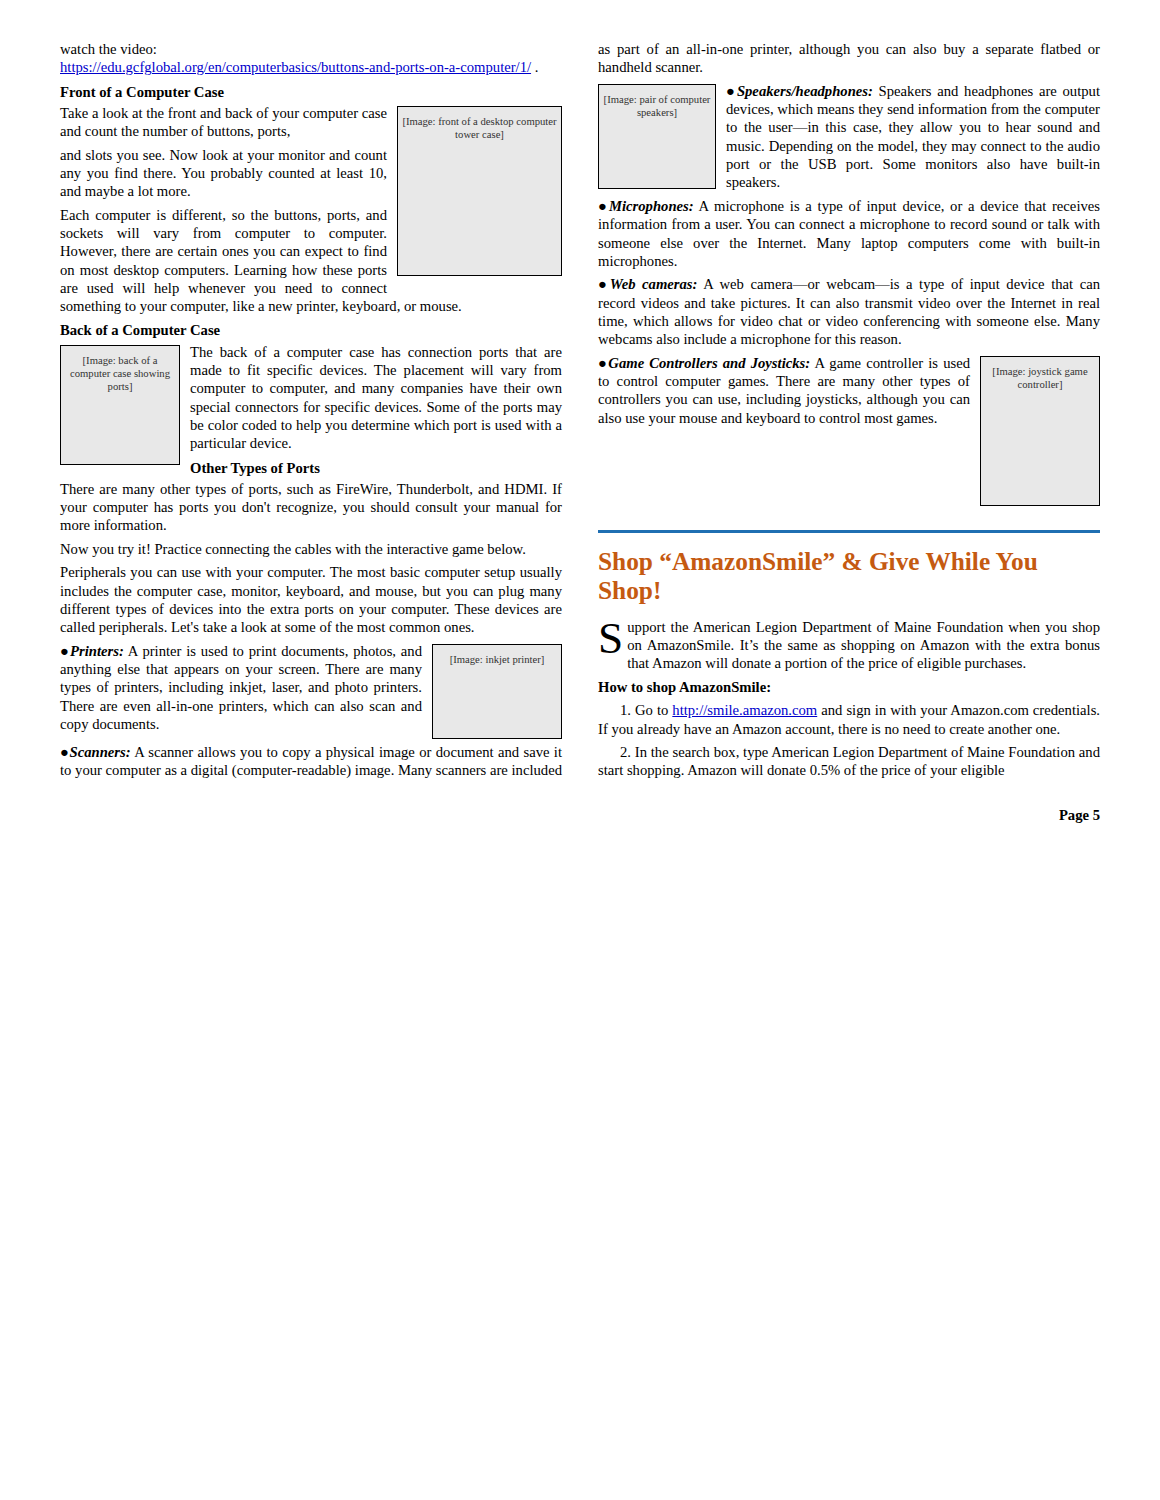watch the video:
https://edu.gcfglobal.org/en/computerbasics/buttons-and-ports-on-a-computer/1/ .
Front of a Computer Case
[Image: front of a desktop computer tower case]
Take a look at the front and back of your computer case and count the number of buttons, ports,
and slots you see. Now look at your monitor and count any you find there. You probably counted at least 10, and maybe a lot more.
Each computer is different, so the buttons, ports, and sockets will vary from computer to computer. However, there are certain ones you can expect to find on most desktop computers. Learning how these ports are used will help whenever you need to connect something to your computer, like a new printer, keyboard, or mouse.
Back of a Computer Case
[Image: back of a computer case showing ports]
The back of a computer case has connection ports that are made to fit specific devices. The placement will vary from computer to computer, and many companies have their own special connectors for specific devices. Some of the ports may be color coded to help you determine which port is used with a particular device.
Other Types of Ports
There are many other types of ports, such as FireWire, Thunderbolt, and HDMI. If your computer has ports you don't recognize, you should consult your manual for more information.
Now you try it! Practice connecting the cables with the interactive game below.
Peripherals you can use with your computer. The most basic computer setup usually includes the computer case, monitor, keyboard, and mouse, but you can plug many different types of devices into the extra ports on your computer. These devices are called peripherals. Let's take a look at some of the most common ones.
[Image: inkjet printer]
●Printers: A printer is used to print documents, photos, and anything else that appears on your screen. There are many types of printers, including inkjet, laser, and photo printers. There are even all-in-one printers, which can also scan and copy documents.
●Scanners: A scanner allows you to copy a physical image or document and save it to your computer as a digital (computer-readable) image. Many scanners are included as part of an all-in-one printer, although you can also buy a separate flatbed or handheld scanner.
[Image: pair of computer speakers]
●Speakers/headphones: Speakers and headphones are output devices, which means they send information from the computer to the user—in this case, they allow you to hear sound and music. Depending on the model, they may connect to the audio port or the USB port. Some monitors also have built-in speakers.
●Microphones: A microphone is a type of input device, or a device that receives information from a user. You can connect a microphone to record sound or talk with someone else over the Internet. Many laptop computers come with built-in microphones.
●Web cameras: A web camera—or webcam—is a type of input device that can record videos and take pictures. It can also transmit video over the Internet in real time, which allows for video chat or video conferencing with someone else. Many webcams also include a microphone for this reason.
[Image: joystick game controller]
●Game Controllers and Joysticks: A game controller is used to control computer games. There are many other types of controllers you can use, including joysticks, although you can also use your mouse and keyboard to control most games.
Shop “AmazonSmile” & Give While You Shop!
Support the American Legion Department of Maine Foundation when you shop on AmazonSmile. It’s the same as shopping on Amazon with the extra bonus that Amazon will donate a portion of the price of eligible purchases.
How to shop AmazonSmile:
1. Go to http://smile.amazon.com and sign in with your Amazon.com credentials. If you already have an Amazon account, there is no need to create another one.
2. In the search box, type American Legion Department of Maine Foundation and start shopping. Amazon will donate 0.5% of the price of your eligible
Page 5